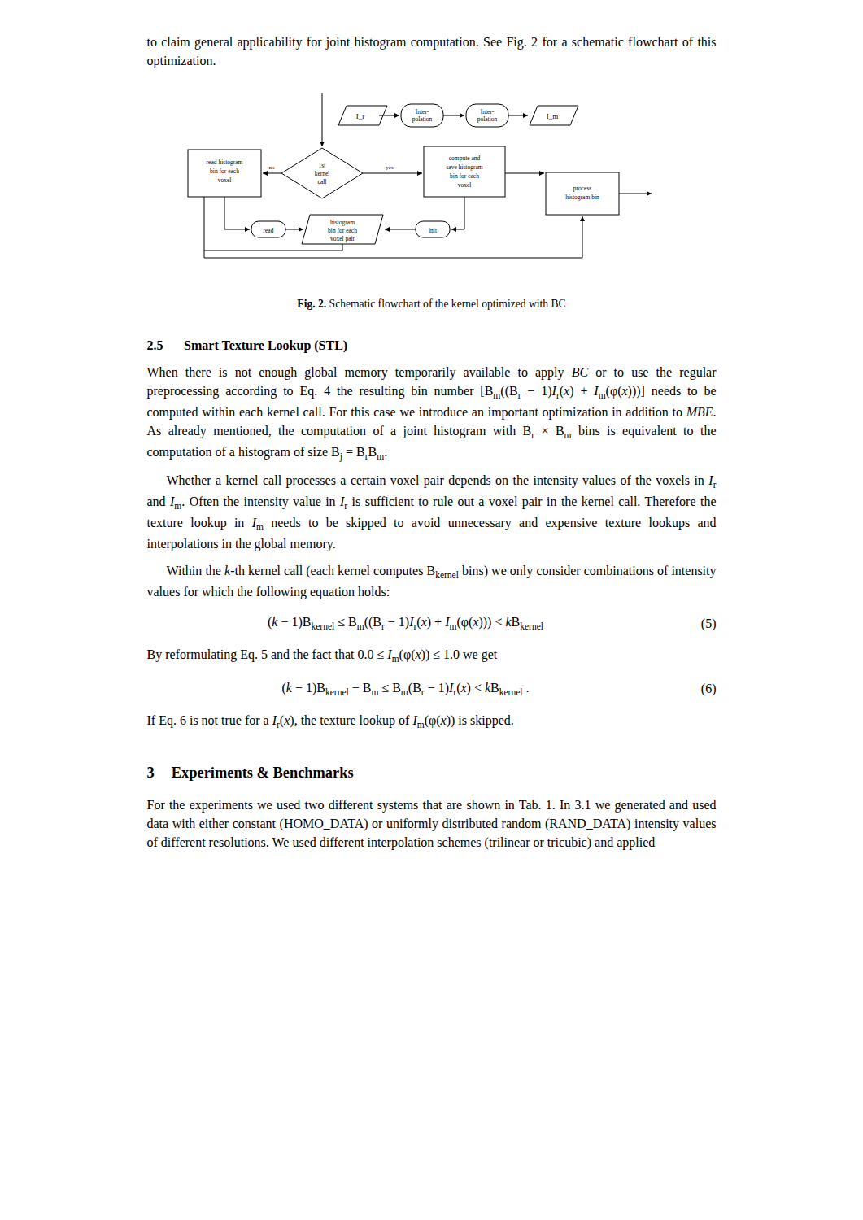to claim general applicability for joint histogram computation. See Fig. 2 for a schematic flowchart of this optimization.
I_r Inter- polation Inter- polation I_m read histogram bin for each voxel 1st kernel call compute and save histogram bin for each voxel process histogram bin read histogram bin for each voxel pair init no yes
Fig. 2. Schematic flowchart of the kernel optimized with BC
2.5 Smart Texture Lookup (STL)
When there is not enough global memory temporarily available to apply BC or to use the regular preprocessing according to Eq. 4 the resulting bin number [Bm((Br − 1)Ir(x) + Im(φ(x)))] needs to be computed within each kernel call. For this case we introduce an important optimization in addition to MBE. As already mentioned, the computation of a joint histogram with Br × Bm bins is equivalent to the computation of a histogram of size Bj = Br Bm.
Whether a kernel call processes a certain voxel pair depends on the intensity values of the voxels in Ir and Im. Often the intensity value in Ir is sufficient to rule out a voxel pair in the kernel call. Therefore the texture lookup in Im needs to be skipped to avoid unnecessary and expensive texture lookups and interpolations in the global memory.
Within the k-th kernel call (each kernel computes Bkernel bins) we only consider combinations of intensity values for which the following equation holds:
(k − 1)Bkernel ≤ Bm((Br − 1)Ir(x) + Im(φ(x))) < k Bkernel
(5)
By reformulating Eq. 5 and the fact that 0.0 ≤ Im(φ(x)) ≤ 1.0 we get
(k − 1)Bkernel − Bm ≤ Bm(Br − 1)Ir(x) < k Bkernel .
(6)
If Eq. 6 is not true for a Ir(x), the texture lookup of Im(φ(x)) is skipped.
3 Experiments & Benchmarks
For the experiments we used two different systems that are shown in Tab. 1. In 3.1 we generated and used data with either constant (HOMO_DATA) or uniformly distributed random (RAND_DATA) intensity values of different resolutions. We used different interpolation schemes (trilinear or tricubic) and applied